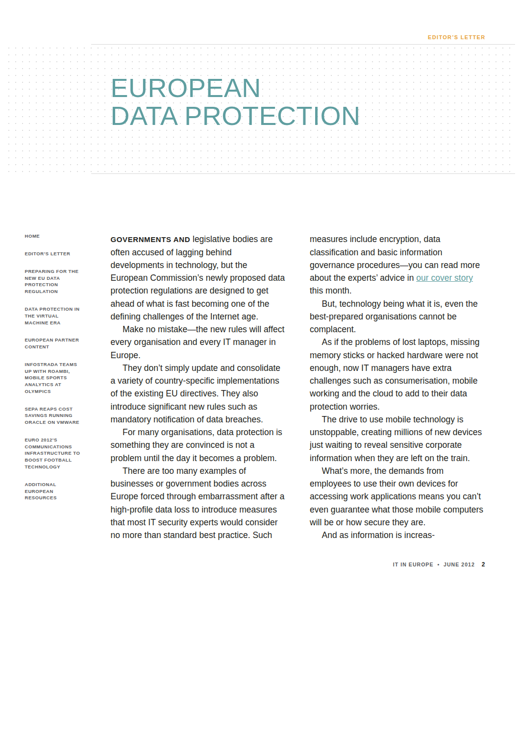Editor’s Letter
European Data Protection
Home
Editor’s Letter
Preparing for the new EU data protection regulation
Data protection in the virtual machine era
European partner content
Infostrada teams up with Roambi, mobile sports analytics at Olympics
SEPA reaps cost savings running Oracle on VMware
Euro 2012’s communications infrastructure to boost football technology
Additional European resources
Governments and legislative bodies are often accused of lagging behind developments in technology, but the European Commission’s newly proposed data protection regulations are designed to get ahead of what is fast becoming one of the defining challenges of the Internet age.
Make no mistake—the new rules will affect every organisation and every IT manager in Europe.
They don’t simply update and consolidate a variety of country-specific implementations of the existing EU directives. They also introduce significant new rules such as mandatory notification of data breaches.
For many organisations, data protection is something they are convinced is not a problem until the day it becomes a problem.
There are too many examples of businesses or government bodies across Europe forced through embarrassment after a high-profile data loss to introduce measures that most IT security experts would consider no more than standard best practice. Such measures include encryption, data classification and basic information governance procedures—you can read more about the experts’ advice in our cover story this month.
But, technology being what it is, even the best-prepared organisations cannot be complacent.
As if the problems of lost laptops, missing memory sticks or hacked hardware were not enough, now IT managers have extra challenges such as consumerisation, mobile working and the cloud to add to their data protection worries.
The drive to use mobile technology is unstoppable, creating millions of new devices just waiting to reveal sensitive corporate information when they are left on the train.
What’s more, the demands from employees to use their own devices for accessing work applications means you can’t even guarantee what those mobile computers will be or how secure they are.
And as information is increas-
IT in Europe • June 2012 2